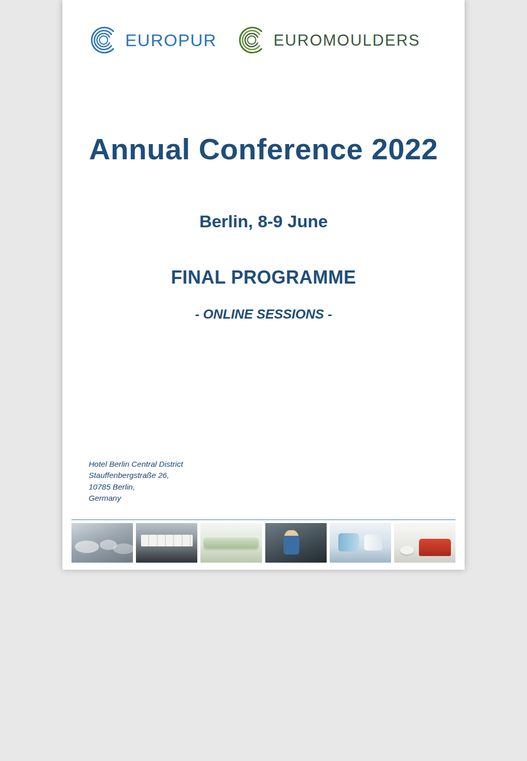EUROPUR
EUROMOULDERS
Annual Conference 2022
Berlin, 8-9 June
FINAL PROGRAMME
- ONLINE SESSIONS -
Hotel Berlin Central District
Stauffenbergstraße 26,
10785 Berlin,
Germany